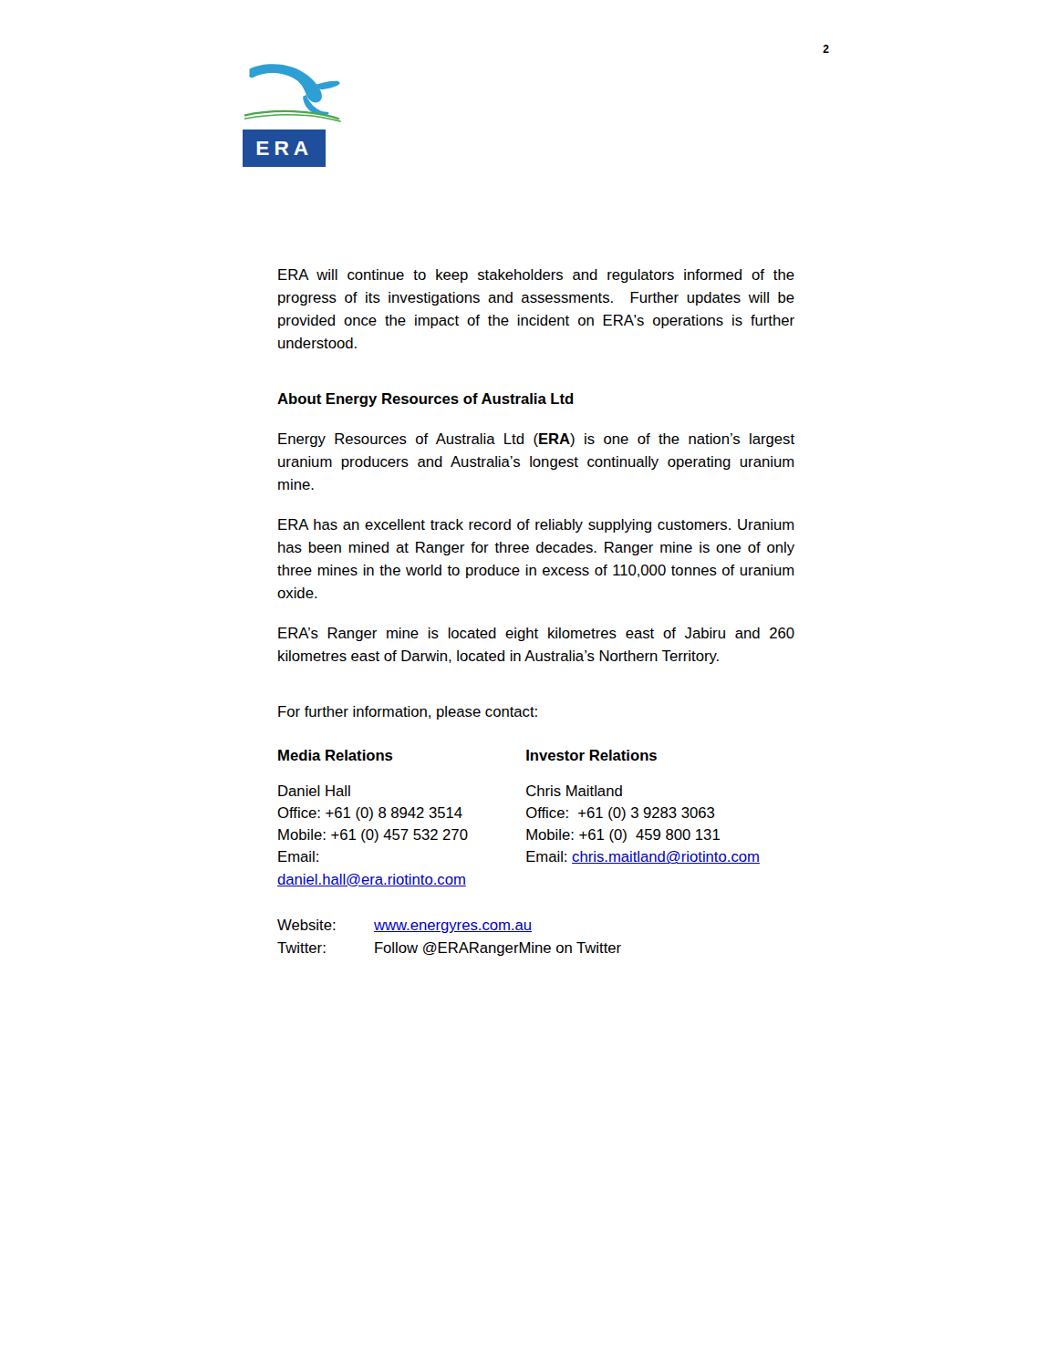2
ERA
ERA will continue to keep stakeholders and regulators informed of the progress of its investigations and assessments. Further updates will be provided once the impact of the incident on ERA's operations is further understood.
About Energy Resources of Australia Ltd
Energy Resources of Australia Ltd (ERA) is one of the nation’s largest uranium producers and Australia’s longest continually operating uranium mine.
ERA has an excellent track record of reliably supplying customers. Uranium has been mined at Ranger for three decades. Ranger mine is one of only three mines in the world to produce in excess of 110,000 tonnes of uranium oxide.
ERA’s Ranger mine is located eight kilometres east of Jabiru and 260 kilometres east of Darwin, located in Australia’s Northern Territory.
For further information, please contact:
| Media Relations | Investor Relations |
| Daniel Hall Office: +61 (0) 8 8942 3514 Mobile: +61 (0) 457 532 270 Email: daniel.hall@era.riotinto.com | Chris Maitland Office: +61 (0) 3 9283 3063 Mobile: +61 (0) 459 800 131 Email: chris.maitland@riotinto.com |
| Website: | www.energyres.com.au |
| Twitter: | Follow @ERARangerMine on Twitter |